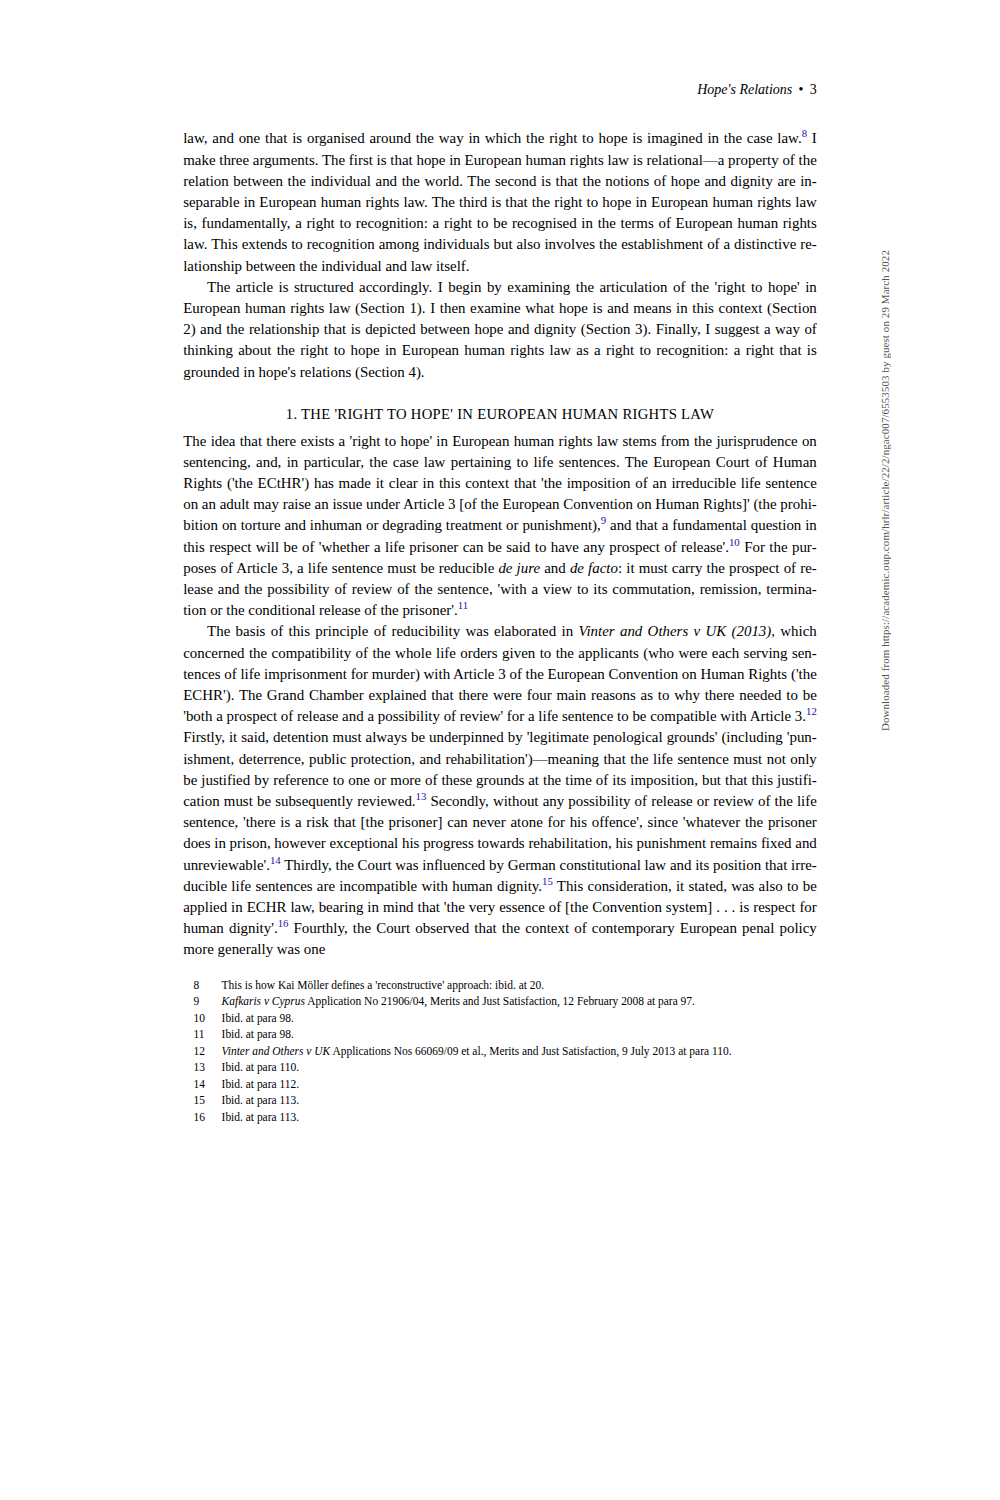Hope's Relations•3
law, and one that is organised around the way in which the right to hope is imagined in the case law.8 I make three arguments. The first is that hope in European human rights law is relational—a property of the relation between the individual and the world. The second is that the notions of hope and dignity are inseparable in European human rights law. The third is that the right to hope in European human rights law is, fundamentally, a right to recognition: a right to be recognised in the terms of European human rights law. This extends to recognition among individuals but also involves the establishment of a distinctive relationship between the individual and law itself.
The article is structured accordingly. I begin by examining the articulation of the 'right to hope' in European human rights law (Section 1). I then examine what hope is and means in this context (Section 2) and the relationship that is depicted between hope and dignity (Section 3). Finally, I suggest a way of thinking about the right to hope in European human rights law as a right to recognition: a right that is grounded in hope's relations (Section 4).
1. The 'Right to Hope' in European Human Rights Law
The idea that there exists a 'right to hope' in European human rights law stems from the jurisprudence on sentencing, and, in particular, the case law pertaining to life sentences. The European Court of Human Rights ('the ECtHR') has made it clear in this context that 'the imposition of an irreducible life sentence on an adult may raise an issue under Article 3 [of the European Convention on Human Rights]' (the prohibition on torture and inhuman or degrading treatment or punishment),9 and that a fundamental question in this respect will be of 'whether a life prisoner can be said to have any prospect of release'.10 For the purposes of Article 3, a life sentence must be reducible de jure and de facto: it must carry the prospect of release and the possibility of review of the sentence, 'with a view to its commutation, remission, termination or the conditional release of the prisoner'.11
The basis of this principle of reducibility was elaborated in Vinter and Others v UK (2013), which concerned the compatibility of the whole life orders given to the applicants (who were each serving sentences of life imprisonment for murder) with Article 3 of the European Convention on Human Rights ('the ECHR'). The Grand Chamber explained that there were four main reasons as to why there needed to be 'both a prospect of release and a possibility of review' for a life sentence to be compatible with Article 3.12 Firstly, it said, detention must always be underpinned by 'legitimate penological grounds' (including 'punishment, deterrence, public protection, and rehabilitation')—meaning that the life sentence must not only be justified by reference to one or more of these grounds at the time of its imposition, but that this justification must be subsequently reviewed.13 Secondly, without any possibility of release or review of the life sentence, 'there is a risk that [the prisoner] can never atone for his offence', since 'whatever the prisoner does in prison, however exceptional his progress towards rehabilitation, his punishment remains fixed and unreviewable'.14 Thirdly, the Court was influenced by German constitutional law and its position that irreducible life sentences are incompatible with human dignity.15 This consideration, it stated, was also to be applied in ECHR law, bearing in mind that 'the very essence of [the Convention system] . . . is respect for human dignity'.16 Fourthly, the Court observed that the context of contemporary European penal policy more generally was one
| 8 | This is how Kai Möller defines a 'reconstructive' approach: ibid. at 20. |
| 9 | Kafkaris v Cyprus Application No 21906/04, Merits and Just Satisfaction, 12 February 2008 at para 97. |
| 10 | Ibid. at para 98. |
| 11 | Ibid. at para 98. |
| 12 | Vinter and Others v UK Applications Nos 66069/09 et al., Merits and Just Satisfaction, 9 July 2013 at para 110. |
| 13 | Ibid. at para 110. |
| 14 | Ibid. at para 112. |
| 15 | Ibid. at para 113. |
| 16 | Ibid. at para 113. |
Downloaded from https://academic.oup.com/hrlr/article/22/2/ngac007/6553503 by guest on 29 March 2022